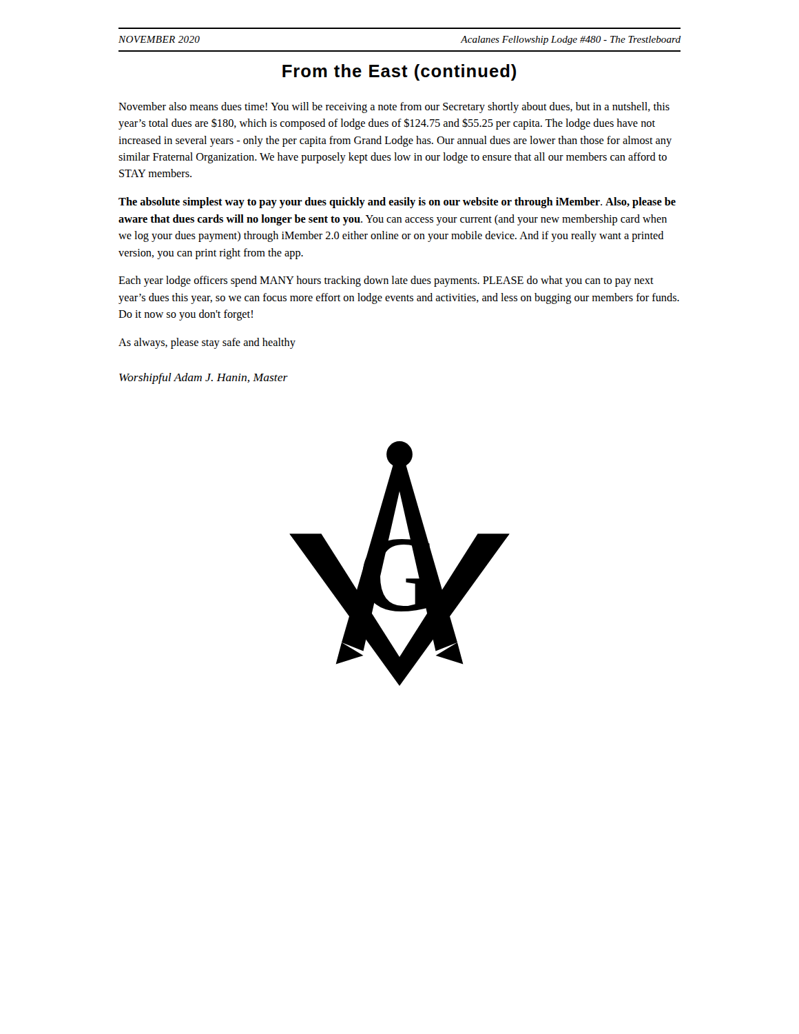NOVEMBER 2020 Acalanes Fellowship Lodge #480 - The Trestleboard
From the East (continued)
November also means dues time! You will be receiving a note from our Secretary shortly about dues, but in a nutshell, this year’s total dues are $180, which is composed of lodge dues of $124.75 and $55.25 per capita. The lodge dues have not increased in several years - only the per capita from Grand Lodge has. Our annual dues are lower than those for almost any similar Fraternal Organization. We have purposely kept dues low in our lodge to ensure that all our members can afford to STAY members.
The absolute simplest way to pay your dues quickly and easily is on our website or through iMember. Also, please be aware that dues cards will no longer be sent to you. You can access your current (and your new membership card when we log your dues payment) through iMember 2.0 either online or on your mobile device. And if you really want a printed version, you can print right from the app.
Each year lodge officers spend MANY hours tracking down late dues payments. PLEASE do what you can to pay next year’s dues this year, so we can focus more effort on lodge events and activities, and less on bugging our members for funds. Do it now so you don't forget!
As always, please stay safe and healthy
Worshipful Adam J. Hanin, Master
Square and Compasses with letter G G